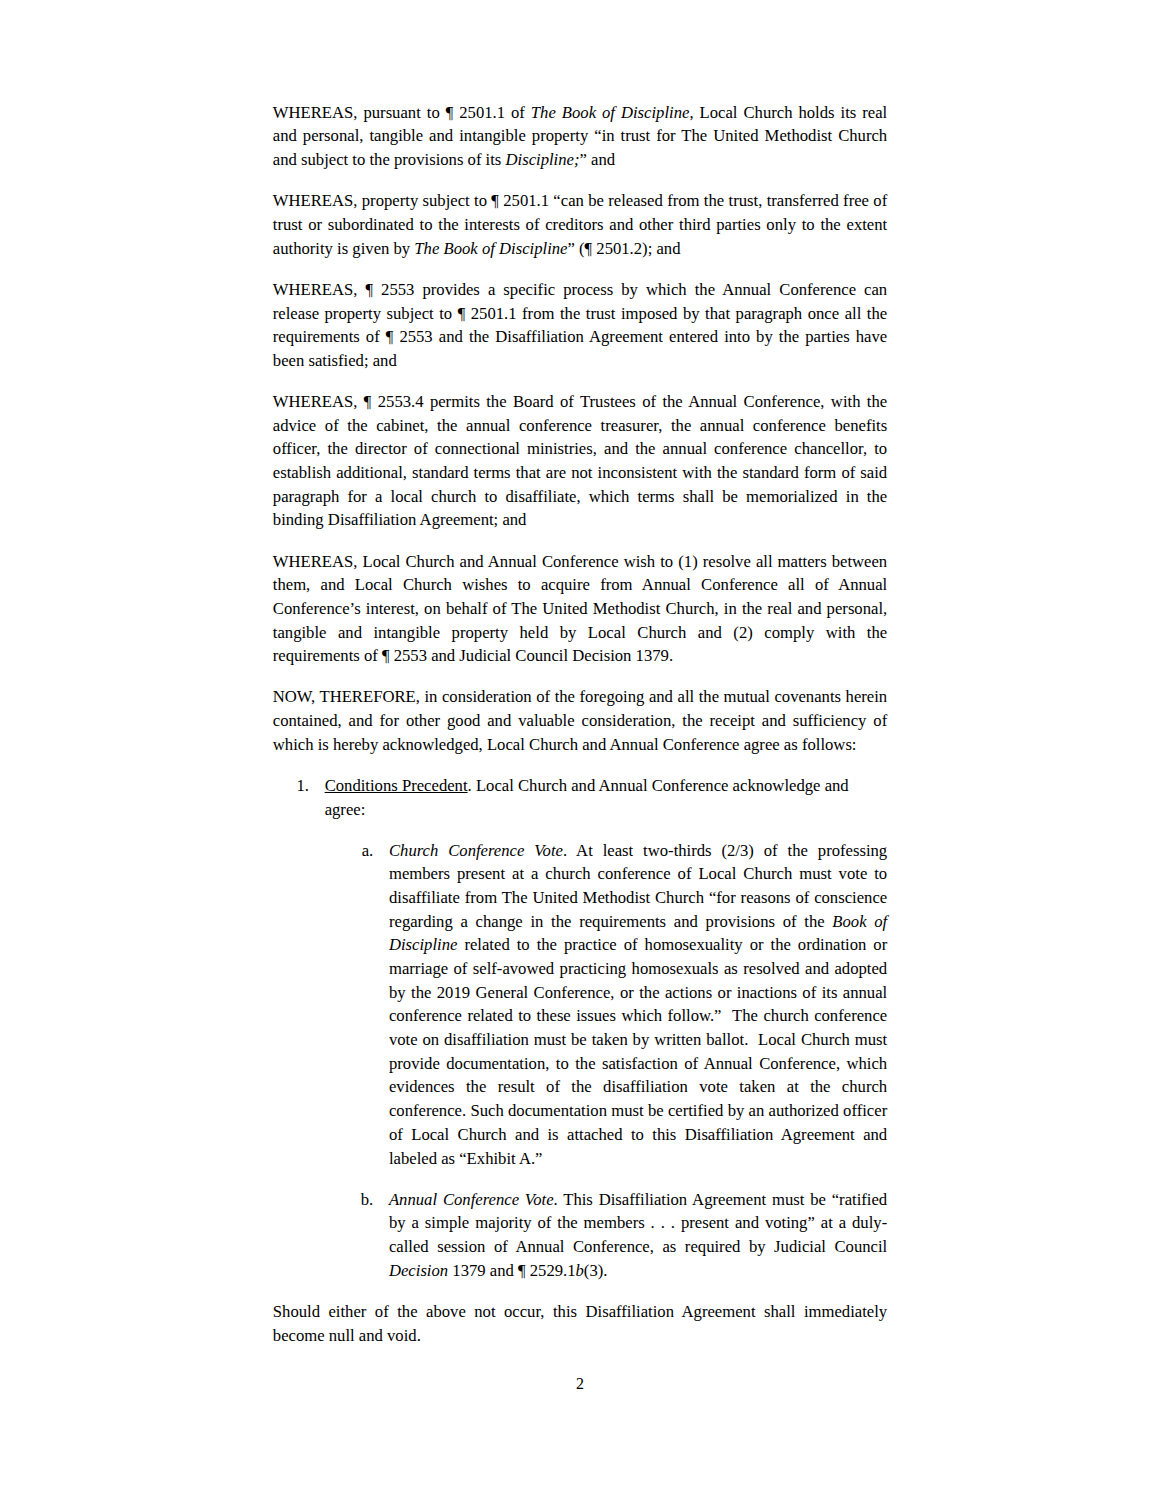WHEREAS, pursuant to ¶ 2501.1 of The Book of Discipline, Local Church holds its real and personal, tangible and intangible property “in trust for The United Methodist Church and subject to the provisions of its Discipline;” and
WHEREAS, property subject to ¶ 2501.1 “can be released from the trust, transferred free of trust or subordinated to the interests of creditors and other third parties only to the extent authority is given by The Book of Discipline” (¶ 2501.2); and
WHEREAS, ¶ 2553 provides a specific process by which the Annual Conference can release property subject to ¶ 2501.1 from the trust imposed by that paragraph once all the requirements of ¶ 2553 and the Disaffiliation Agreement entered into by the parties have been satisfied; and
WHEREAS, ¶ 2553.4 permits the Board of Trustees of the Annual Conference, with the advice of the cabinet, the annual conference treasurer, the annual conference benefits officer, the director of connectional ministries, and the annual conference chancellor, to establish additional, standard terms that are not inconsistent with the standard form of said paragraph for a local church to disaffiliate, which terms shall be memorialized in the binding Disaffiliation Agreement; and
WHEREAS, Local Church and Annual Conference wish to (1) resolve all matters between them, and Local Church wishes to acquire from Annual Conference all of Annual Conference’s interest, on behalf of The United Methodist Church, in the real and personal, tangible and intangible property held by Local Church and (2) comply with the requirements of ¶ 2553 and Judicial Council Decision 1379.
NOW, THEREFORE, in consideration of the foregoing and all the mutual covenants herein contained, and for other good and valuable consideration, the receipt and sufficiency of which is hereby acknowledged, Local Church and Annual Conference agree as follows:
Conditions Precedent. Local Church and Annual Conference acknowledge and agree:
Church Conference Vote. At least two-thirds (2/3) of the professing members present at a church conference of Local Church must vote to disaffiliate from The United Methodist Church “for reasons of conscience regarding a change in the requirements and provisions of the Book of Discipline related to the practice of homosexuality or the ordination or marriage of self-avowed practicing homosexuals as resolved and adopted by the 2019 General Conference, or the actions or inactions of its annual conference related to these issues which follow.” The church conference vote on disaffiliation must be taken by written ballot. Local Church must provide documentation, to the satisfaction of Annual Conference, which evidences the result of the disaffiliation vote taken at the church conference. Such documentation must be certified by an authorized officer of Local Church and is attached to this Disaffiliation Agreement and labeled as “Exhibit A.”
Annual Conference Vote. This Disaffiliation Agreement must be “ratified by a simple majority of the members . . . present and voting” at a duly-called session of Annual Conference, as required by Judicial Council Decision 1379 and ¶ 2529.1b(3).
Should either of the above not occur, this Disaffiliation Agreement shall immediately become null and void.
2